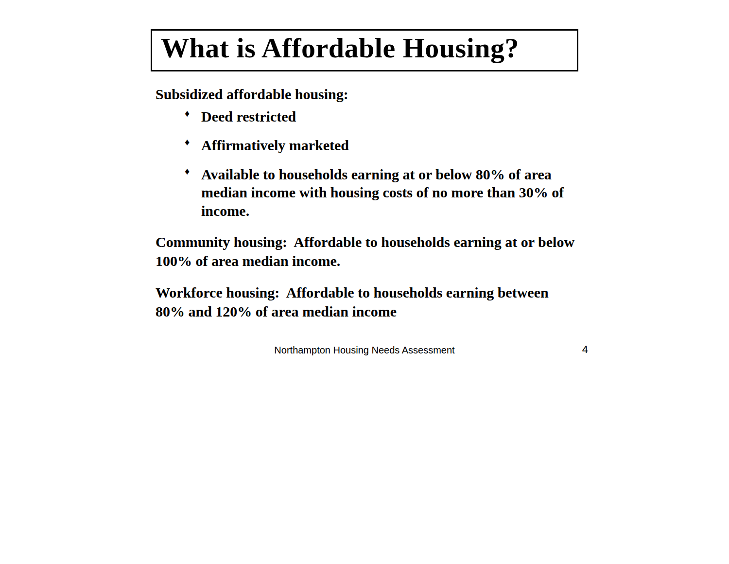What is Affordable Housing?
Subsidized affordable housing:
Deed restricted
Affirmatively marketed
Available to households earning at or below 80% of area median income with housing costs of no more than 30% of income.
Community housing: Affordable to households earning at or below 100% of area median income.
Workforce housing: Affordable to households earning between 80% and 120% of area median income
Northampton Housing Needs Assessment
4